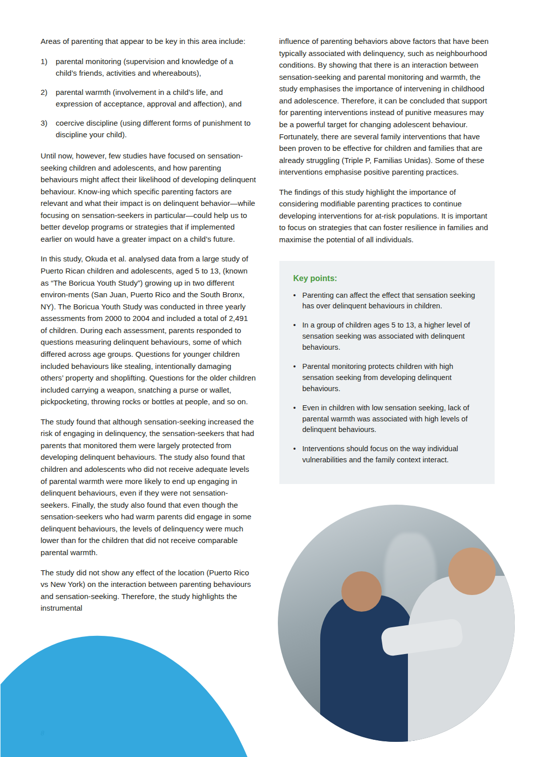Areas of parenting that appear to be key in this area include:
parental monitoring (supervision and knowledge of a child’s friends, activities and whereabouts),
parental warmth (involvement in a child’s life, and expression of acceptance, approval and affection), and
coercive discipline (using different forms of punishment to discipline your child).
Until now, however, few studies have focused on sensation-seeking children and adolescents, and how parenting behaviours might affect their likelihood of developing delinquent behaviour. Know-ing which specific parenting factors are relevant and what their impact is on delinquent behavior—while focusing on sensation-seekers in particular—could help us to better develop programs or strategies that if implemented earlier on would have a greater impact on a child’s future.
In this study, Okuda et al. analysed data from a large study of Puerto Rican children and adolescents, aged 5 to 13, (known as “The Boricua Youth Study”) growing up in two different environ-ments (San Juan, Puerto Rico and the South Bronx, NY). The Boricua Youth Study was conducted in three yearly assessments from 2000 to 2004 and included a total of 2,491 of children. During each assessment, parents responded to questions measuring delinquent behaviours, some of which differed across age groups. Questions for younger children included behaviours like stealing, intentionally damaging others’ property and shoplifting. Questions for the older children included carrying a weapon, snatching a purse or wallet, pickpocketing, throwing rocks or bottles at people, and so on.
The study found that although sensation-seeking increased the risk of engaging in delinquency, the sensation-seekers that had parents that monitored them were largely protected from developing delinquent behaviours. The study also found that children and adolescents who did not receive adequate levels of parental warmth were more likely to end up engaging in delinquent behaviours, even if they were not sensation-seekers. Finally, the study also found that even though the sensation-seekers who had warm parents did engage in some delinquent behaviours, the levels of delinquency were much lower than for the children that did not receive comparable parental warmth.
The study did not show any effect of the location (Puerto Rico vs New York) on the interaction between parenting behaviours and sensation-seeking. Therefore, the study highlights the instrumental
influence of parenting behaviors above factors that have been typically associated with delinquency, such as neighbourhood conditions. By showing that there is an interaction between sensation-seeking and parental monitoring and warmth, the study emphasises the importance of intervening in childhood and adolescence. Therefore, it can be concluded that support for parenting interventions instead of punitive measures may be a powerful target for changing adolescent behaviour. Fortunately, there are several family interventions that have been proven to be effective for children and families that are already struggling (Triple P, Familias Unidas). Some of these interventions emphasise positive parenting practices.
The findings of this study highlight the importance of considering modifiable parenting practices to continue developing interventions for at-risk populations. It is important to focus on strategies that can foster resilience in families and maximise the potential of all individuals.
Key points:
Parenting can affect the effect that sensation seeking has over delinquent behaviours in children.
In a group of children ages 5 to 13, a higher level of sensation seeking was associated with delinquent behaviours.
Parental monitoring protects children with high sensation seeking from developing delinquent behaviours.
Even in children with low sensation seeking, lack of parental warmth was associated with high levels of delinquent behaviours.
Interventions should focus on the way individual vulnerabilities and the family context interact.
8